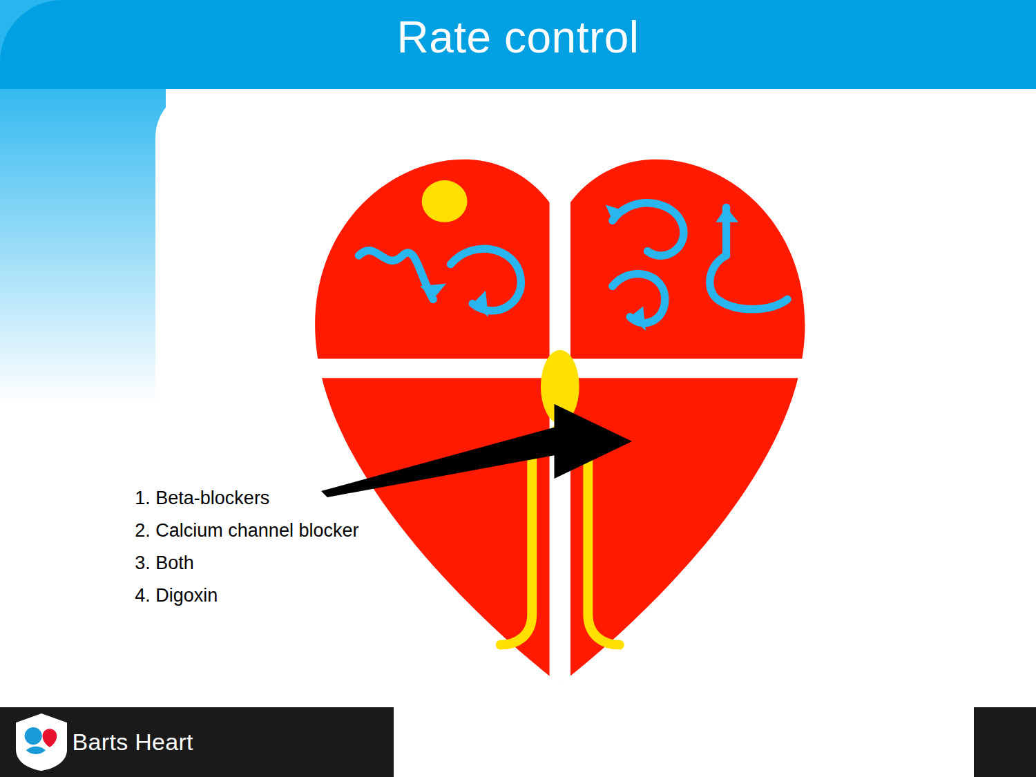Rate control
Beta-blockers
Calcium channel blocker
Both
Digoxin
Barts Heart